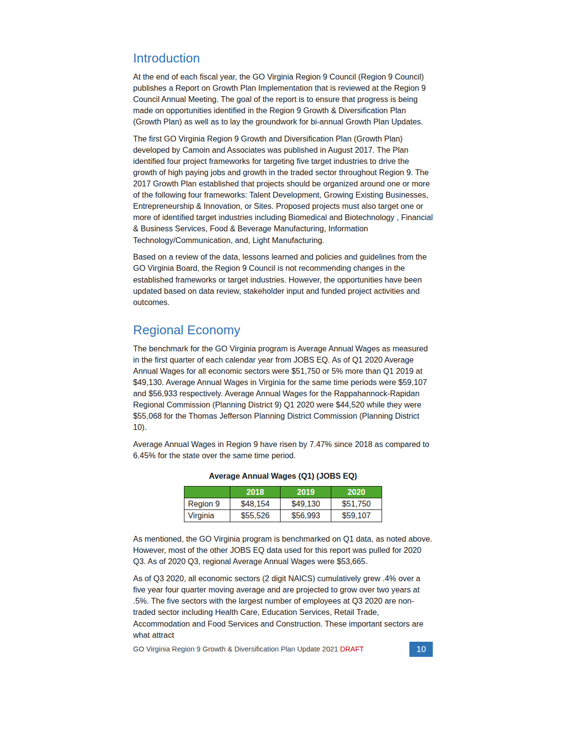Introduction
At the end of each fiscal year, the GO Virginia Region 9 Council (Region 9 Council) publishes a Report on Growth Plan Implementation that is reviewed at the Region 9 Council Annual Meeting. The goal of the report is to ensure that progress is being made on opportunities identified in the Region 9 Growth & Diversification Plan (Growth Plan) as well as to lay the groundwork for bi-annual Growth Plan Updates.
The first GO Virginia Region 9 Growth and Diversification Plan (Growth Plan) developed by Camoin and Associates was published in August 2017. The Plan identified four project frameworks for targeting five target industries to drive the growth of high paying jobs and growth in the traded sector throughout Region 9. The 2017 Growth Plan established that projects should be organized around one or more of the following four frameworks: Talent Development, Growing Existing Businesses, Entrepreneurship & Innovation, or Sites. Proposed projects must also target one or more of identified target industries including Biomedical and Biotechnology , Financial & Business Services, Food & Beverage Manufacturing, Information Technology/Communication, and, Light Manufacturing.
Based on a review of the data, lessons learned and policies and guidelines from the GO Virginia Board, the Region 9 Council is not recommending changes in the established frameworks or target industries. However, the opportunities have been updated based on data review, stakeholder input and funded project activities and outcomes.
Regional Economy
The benchmark for the GO Virginia program is Average Annual Wages as measured in the first quarter of each calendar year from JOBS EQ. As of Q1 2020 Average Annual Wages for all economic sectors were $51,750 or 5% more than Q1 2019 at $49,130. Average Annual Wages in Virginia for the same time periods were $59,107 and $56,933 respectively. Average Annual Wages for the Rappahannock-Rapidan Regional Commission (Planning District 9) Q1 2020 were $44,520 while they were $55,068 for the Thomas Jefferson Planning District Commission (Planning District 10).
Average Annual Wages in Region 9 have risen by 7.47% since 2018 as compared to 6.45% for the state over the same time period.
Average Annual Wages (Q1) (JOBS EQ)
| | 2018 | 2019 | 2020 |
| --- | --- | --- | --- |
| Region 9 | $48,154 | $49,130 | $51,750 |
| Virginia | $55,526 | $56,993 | $59,107 |
As mentioned, the GO Virginia program is benchmarked on Q1 data, as noted above. However, most of the other JOBS EQ data used for this report was pulled for 2020 Q3. As of 2020 Q3, regional Average Annual Wages were $53,665.
As of Q3 2020, all economic sectors (2 digit NAICS) cumulatively grew .4% over a five year four quarter moving average and are projected to grow over two years at .5%. The five sectors with the largest number of employees at Q3 2020 are non-traded sector including Health Care, Education Services, Retail Trade, Accommodation and Food Services and Construction. These important sectors are what attract
GO Virginia Region 9 Growth & Diversification Plan Update 2021 DRAFT 10